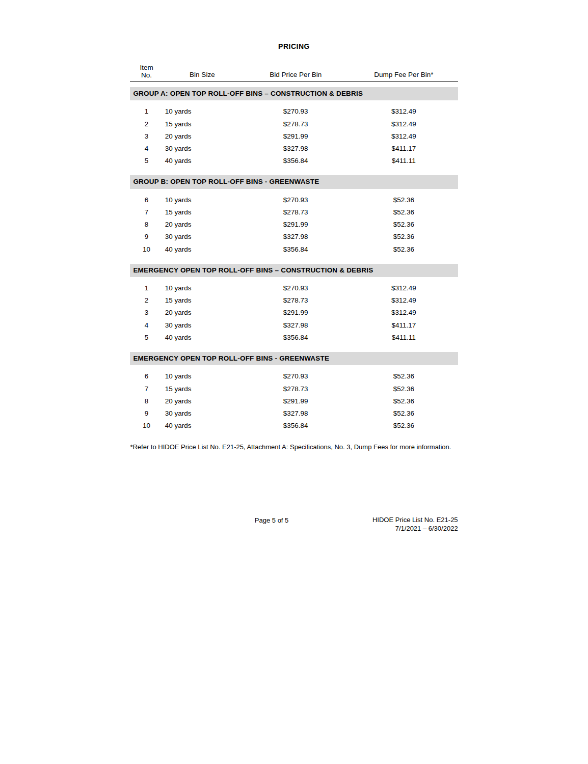PRICING
| Item No. | Bin Size | Bid Price Per Bin | Dump Fee Per Bin* |
| --- | --- | --- | --- |
| GROUP A: OPEN TOP ROLL-OFF BINS – CONSTRUCTION & DEBRIS |
| 1 | 10 yards | $270.93 | $312.49 |
| 2 | 15 yards | $278.73 | $312.49 |
| 3 | 20 yards | $291.99 | $312.49 |
| 4 | 30 yards | $327.98 | $411.17 |
| 5 | 40 yards | $356.84 | $411.11 |
| GROUP B: OPEN TOP ROLL-OFF BINS - GREENWASTE |
| 6 | 10 yards | $270.93 | $52.36 |
| 7 | 15 yards | $278.73 | $52.36 |
| 8 | 20 yards | $291.99 | $52.36 |
| 9 | 30 yards | $327.98 | $52.36 |
| 10 | 40 yards | $356.84 | $52.36 |
| EMERGENCY OPEN TOP ROLL-OFF BINS – CONSTRUCTION & DEBRIS |
| 1 | 10 yards | $270.93 | $312.49 |
| 2 | 15 yards | $278.73 | $312.49 |
| 3 | 20 yards | $291.99 | $312.49 |
| 4 | 30 yards | $327.98 | $411.17 |
| 5 | 40 yards | $356.84 | $411.11 |
| EMERGENCY OPEN TOP ROLL-OFF BINS - GREENWASTE |
| 6 | 10 yards | $270.93 | $52.36 |
| 7 | 15 yards | $278.73 | $52.36 |
| 8 | 20 yards | $291.99 | $52.36 |
| 9 | 30 yards | $327.98 | $52.36 |
| 10 | 40 yards | $356.84 | $52.36 |
*Refer to HIDOE Price List No. E21-25, Attachment A: Specifications, No. 3, Dump Fees for more information.
Page 5 of 5 HIDOE Price List No. E21-25
7/1/2021 – 6/30/2022